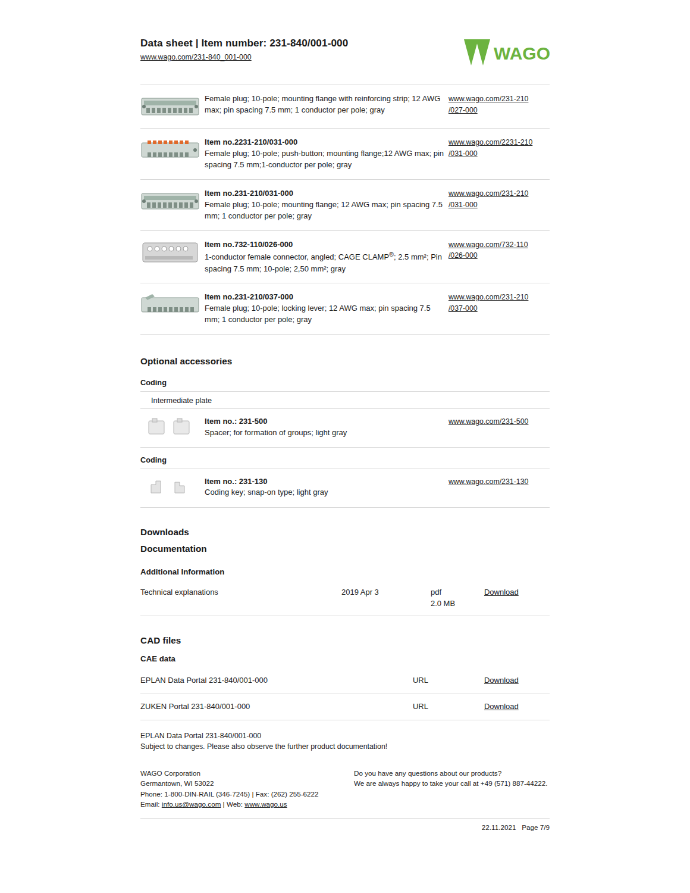Data sheet | Item number: 231-840/001-000
www.wago.com/231-840_001-000
WAGO
| | Female plug; 10-pole; mounting flange with reinforcing strip; 12 AWG max; pin spacing 7.5 mm; 1 conductor per pole; gray | www.wago.com/231-210 /027-000 |
| | Item no.2231-210/031-000 Female plug; 10-pole; push-button; mounting flange;12 AWG max; pin spacing 7.5 mm;1-conductor per pole; gray | www.wago.com/2231-210 /031-000 |
| | Item no.231-210/031-000 Female plug; 10-pole; mounting flange; 12 AWG max; pin spacing 7.5 mm; 1 conductor per pole; gray | www.wago.com/231-210 /031-000 |
| | Item no.732-110/026-000 1-conductor female connector, angled; CAGE CLAMP ® ; 2.5 mm²; Pin spacing 7.5 mm; 10-pole; 2,50 mm²; gray | www.wago.com/732-110 /026-000 |
| | Item no.231-210/037-000 Female plug; 10-pole; locking lever; 12 AWG max; pin spacing 7.5 mm; 1 conductor per pole; gray | www.wago.com/231-210 /037-000 |
Optional accessories
Coding
Intermediate plate
| | Item no.: 231-500 Spacer; for formation of groups; light gray | www.wago.com/231-500 |
Coding
| | Item no.: 231-130 Coding key; snap-on type; light gray | www.wago.com/231-130 |
Downloads
Documentation
Additional Information
| Technical explanations | 2019 Apr 3 | pdf 2.0 MB | Download |
CAD files
CAE data
| EPLAN Data Portal 231-840/001-000 | URL | Download |
| ZUKEN Portal 231-840/001-000 | URL | Download |
EPLAN Data Portal 231-840/001-000
Subject to changes. Please also observe the further product documentation!
WAGO Corporation
Germantown, WI 53022
Phone: 1-800-DIN-RAIL (346-7245) | Fax: (262) 255-6222
Email: info.us@wago.com | Web: www.wago.us
Do you have any questions about our products?
We are always happy to take your call at +49 (571) 887-44222.
22.11.2021 Page 7/9